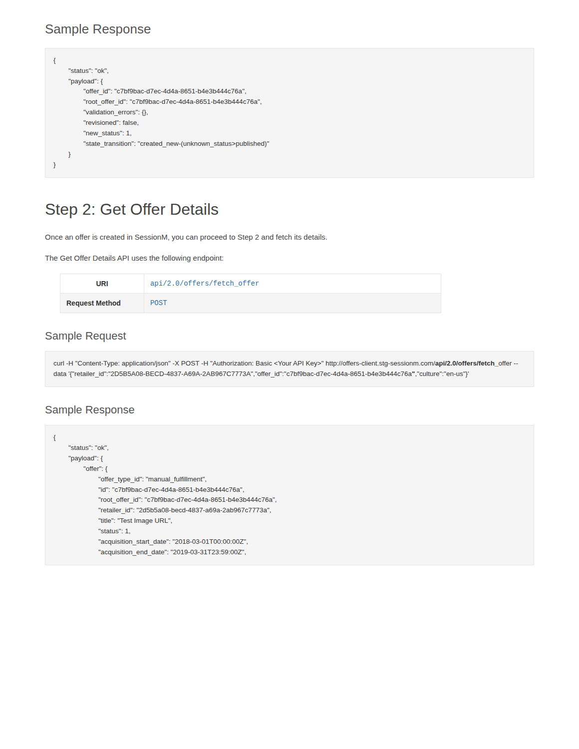Sample Response
{
        "status": "ok",
        "payload": {
                "offer_id": "c7bf9bac-d7ec-4d4a-8651-b4e3b444c76a",
                "root_offer_id": "c7bf9bac-d7ec-4d4a-8651-b4e3b444c76a",
                "validation_errors": {},
                "revisioned": false,
                "new_status": 1,
                "state_transition": "created_new-(unknown_status>published)"
        }
}
Step 2: Get Offer Details
Once an offer is created in SessionM, you can proceed to Step 2 and fetch its details.
The Get Offer Details API uses the following endpoint:
| URI | api/2.0/offers/fetch_offer |
| Request Method | POST |
Sample Request
curl -H "Content-Type: application/json" -X POST -H "Authorization: Basic <Your API Key>" http://offers-client.stg-sessionm.com/api/2.0/offers/fetch_offer --data '{"retailer_id":"2D5B5A08-BECD-4837-A69A-2AB967C7773A","offer_id":"c7bf9bac-d7ec-4d4a-8651-b4e3b444c76a","culture":"en-us"}'
Sample Response
{
        "status": "ok",
        "payload": {
                "offer": {
                        "offer_type_id": "manual_fulfillment",
                        "id": "c7bf9bac-d7ec-4d4a-8651-b4e3b444c76a",
                        "root_offer_id": "c7bf9bac-d7ec-4d4a-8651-b4e3b444c76a",
                        "retailer_id": "2d5b5a08-becd-4837-a69a-2ab967c7773a",
                        "title": "Test Image URL",
                        "status": 1,
                        "acquisition_start_date": "2018-03-01T00:00:00Z",
                        "acquisition_end_date": "2019-03-31T23:59:00Z",